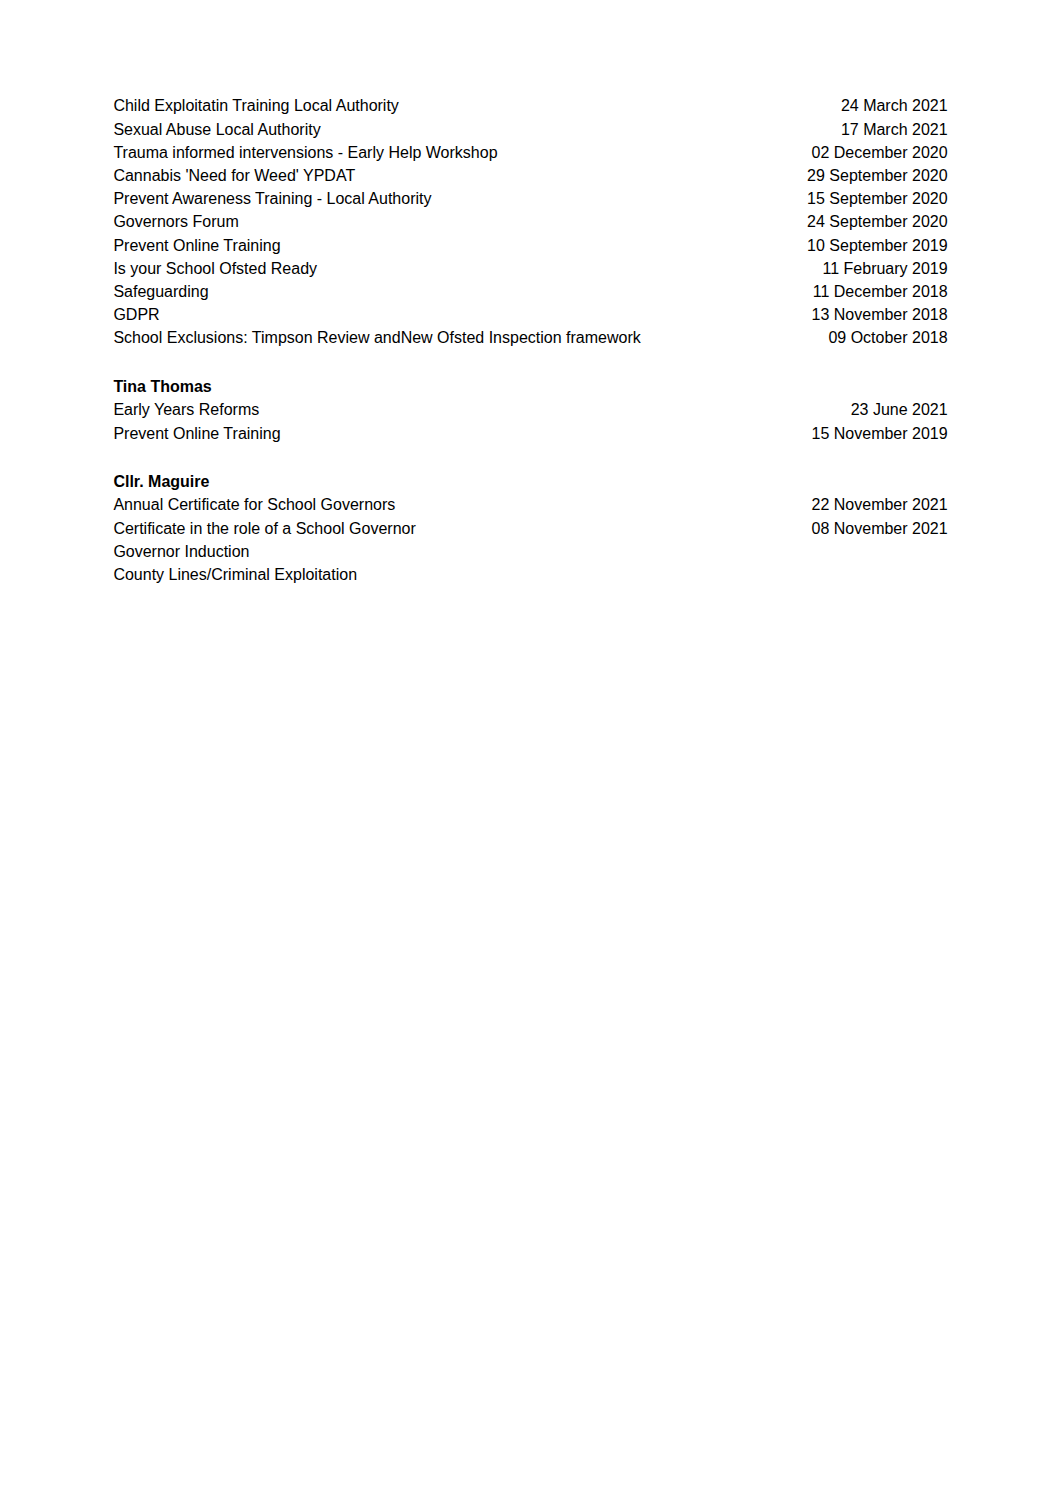| Child Exploitatin Training Local Authority | 24 March 2021 |
| Sexual Abuse Local Authority | 17 March 2021 |
| Trauma informed intervensions - Early Help Workshop | 02 December 2020 |
| Cannabis 'Need for Weed' YPDAT | 29 September 2020 |
| Prevent Awareness Training - Local Authority | 15 September 2020 |
| Governors Forum | 24 September 2020 |
| Prevent Online Training | 10 September 2019 |
| Is your School Ofsted Ready | 11 February 2019 |
| Safeguarding | 11 December 2018 |
| GDPR | 13 November 2018 |
| School Exclusions: Timpson Review andNew Ofsted Inspection framework | 09 October 2018 |
Tina Thomas
| Early Years Reforms | 23 June 2021 |
| Prevent Online Training | 15 November 2019 |
Cllr. Maguire
| Annual Certificate for School Governors | 22 November 2021 |
| Certificate in the role of a School Governor | 08 November 2021 |
| Governor Induction | |
| County Lines/Criminal Exploitation | |